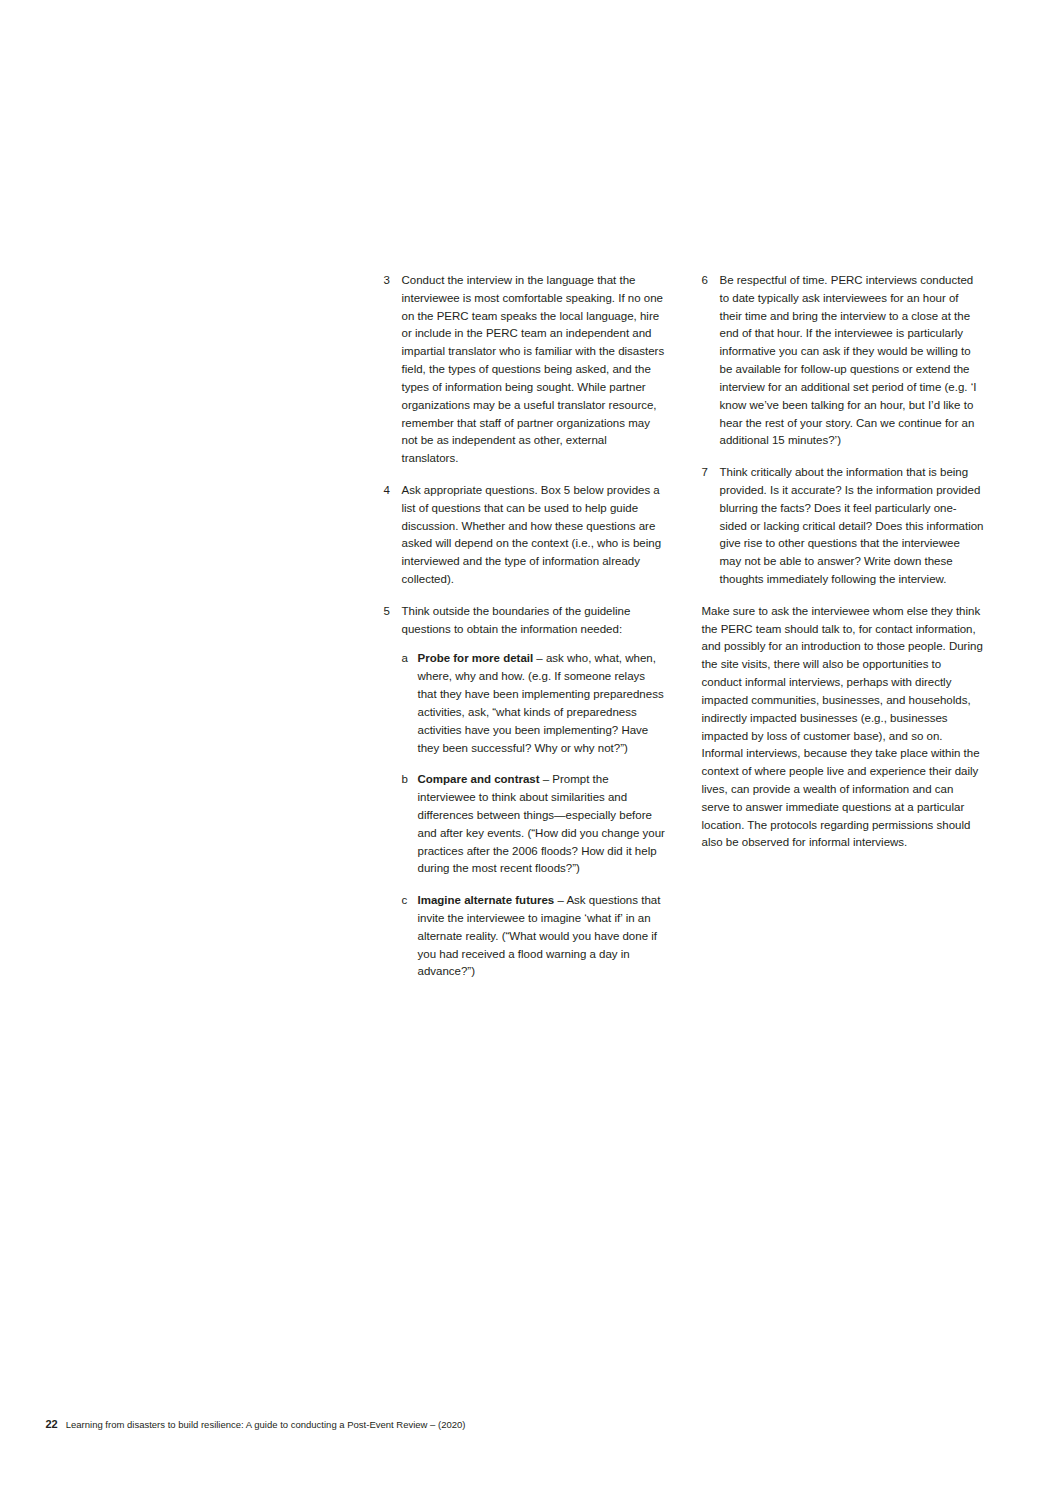3 Conduct the interview in the language that the interviewee is most comfortable speaking. If no one on the PERC team speaks the local language, hire or include in the PERC team an independent and impartial translator who is familiar with the disasters field, the types of questions being asked, and the types of information being sought. While partner organizations may be a useful translator resource, remember that staff of partner organizations may not be as independent as other, external translators.
4 Ask appropriate questions. Box 5 below provides a list of questions that can be used to help guide discussion. Whether and how these questions are asked will depend on the context (i.e., who is being interviewed and the type of information already collected).
5 Think outside the boundaries of the guideline questions to obtain the information needed:
aProbe for more detail – ask who, what, when, where, why and how. (e.g. If someone relays that they have been implementing preparedness activities, ask, “what kinds of preparedness activities have you been implementing? Have they been successful? Why or why not?”)
bCompare and contrast – Prompt the interviewee to think about similarities and differences between things—especially before and after key events. (“How did you change your practices after the 2006 floods? How did it help during the most recent floods?”)
cImagine alternate futures – Ask questions that invite the interviewee to imagine ‘what if’ in an alternate reality. (“What would you have done if you had received a flood warning a day in advance?”)
6 Be respectful of time. PERC interviews conducted to date typically ask interviewees for an hour of their time and bring the interview to a close at the end of that hour. If the interviewee is particularly informative you can ask if they would be willing to be available for follow-up questions or extend the interview for an additional set period of time (e.g. ‘I know we’ve been talking for an hour, but I’d like to hear the rest of your story. Can we continue for an additional 15 minutes?’)
7 Think critically about the information that is being provided. Is it accurate? Is the information provided blurring the facts? Does it feel particularly one-sided or lacking critical detail? Does this information give rise to other questions that the interviewee may not be able to answer? Write down these thoughts immediately following the interview.
Make sure to ask the interviewee whom else they think the PERC team should talk to, for contact information, and possibly for an introduction to those people. During the site visits, there will also be opportunities to conduct informal interviews, perhaps with directly impacted communities, businesses, and households, indirectly impacted businesses (e.g., businesses impacted by loss of customer base), and so on. Informal interviews, because they take place within the context of where people live and experience their daily lives, can provide a wealth of information and can serve to answer immediate questions at a particular location. The protocols regarding permissions should also be observed for informal interviews.
22 Learning from disasters to build resilience: A guide to conducting a Post-Event Review – (2020)